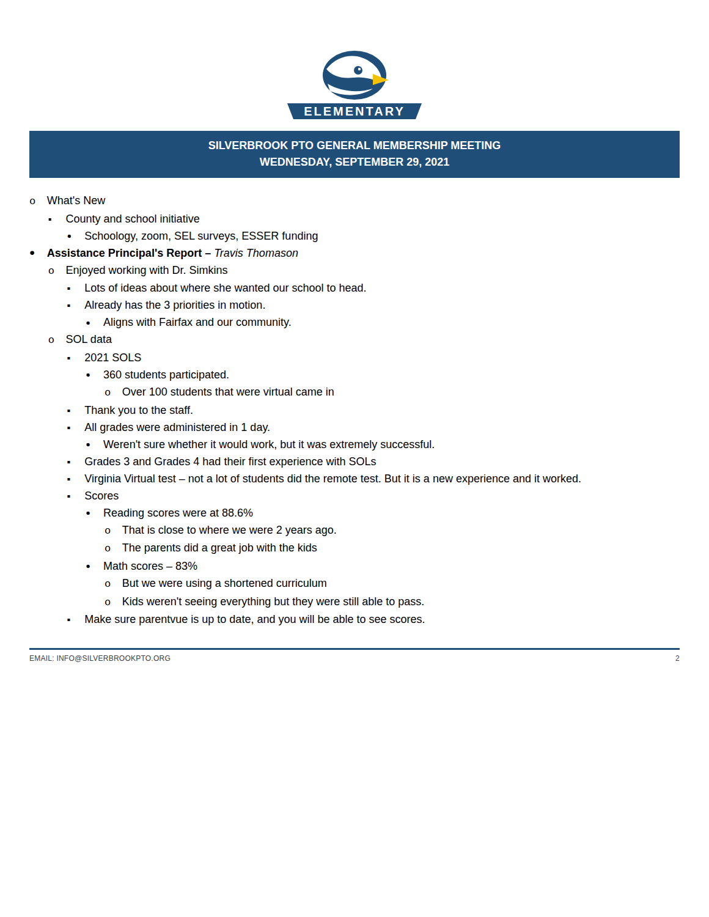SILVERBROOK ELEMENTARY
SILVERBROOK PTO GENERAL MEMBERSHIP MEETING
WEDNESDAY, SEPTEMBER 29, 2021
What's New
County and school initiative
Schoology, zoom, SEL surveys, ESSER funding
Assistance Principal's Report – Travis Thomason
Enjoyed working with Dr. Simkins
Lots of ideas about where she wanted our school to head.
Already has the 3 priorities in motion.
Aligns with Fairfax and our community.
SOL data
2021 SOLS
360 students participated.
Over 100 students that were virtual came in
Thank you to the staff.
All grades were administered in 1 day.
Weren't sure whether it would work, but it was extremely successful.
Grades 3 and Grades 4 had their first experience with SOLs
Virginia Virtual test – not a lot of students did the remote test. But it is a new experience and it worked.
Scores
Reading scores were at 88.6%
That is close to where we were 2 years ago.
The parents did a great job with the kids
Math scores – 83%
But we were using a shortened curriculum
Kids weren't seeing everything but they were still able to pass.
Make sure parentvue is up to date, and you will be able to see scores.
EMAIL: INFO@SILVERBROOKPTO.ORG 2